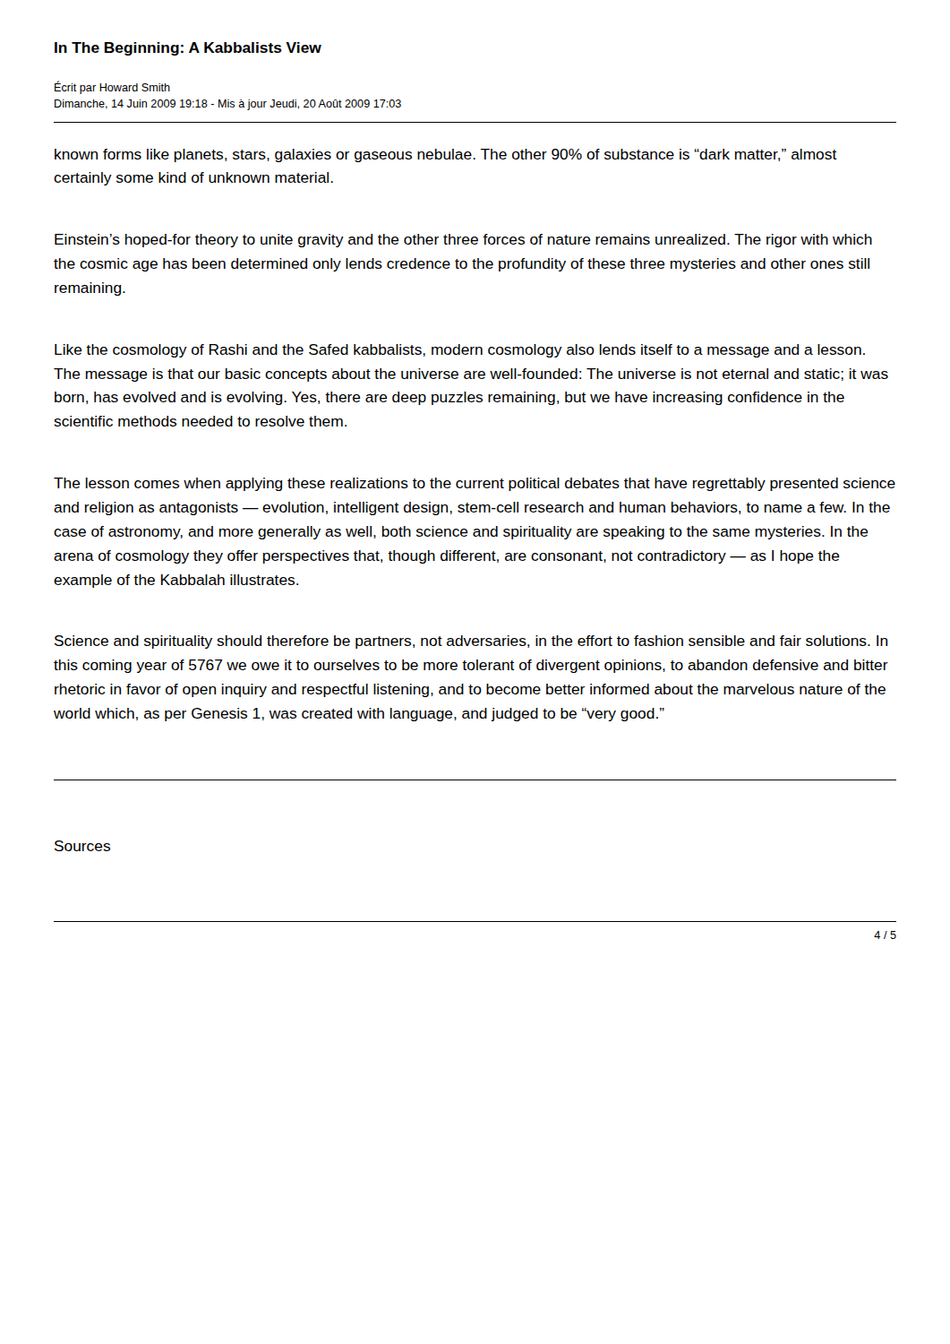In The Beginning: A Kabbalists View
Écrit par Howard Smith Dimanche, 14 Juin 2009 19:18 - Mis à jour Jeudi, 20 Août 2009 17:03
known forms like planets, stars, galaxies or gaseous nebulae. The other 90% of substance is “dark matter,” almost certainly some kind of unknown material.
Einstein’s hoped-for theory to unite gravity and the other three forces of nature remains unrealized. The rigor with which the cosmic age has been determined only lends credence to the profundity of these three mysteries and other ones still remaining.
Like the cosmology of Rashi and the Safed kabbalists, modern cosmology also lends itself to a message and a lesson. The message is that our basic concepts about the universe are well-founded: The universe is not eternal and static; it was born, has evolved and is evolving. Yes, there are deep puzzles remaining, but we have increasing confidence in the scientific methods needed to resolve them.
The lesson comes when applying these realizations to the current political debates that have regrettably presented science and religion as antagonists — evolution, intelligent design, stem-cell research and human behaviors, to name a few. In the case of astronomy, and more generally as well, both science and spirituality are speaking to the same mysteries. In the arena of cosmology they offer perspectives that, though different, are consonant, not contradictory — as I hope the example of the Kabbalah illustrates.
Science and spirituality should therefore be partners, not adversaries, in the effort to fashion sensible and fair solutions. In this coming year of 5767 we owe it to ourselves to be more tolerant of divergent opinions, to abandon defensive and bitter rhetoric in favor of open inquiry and respectful listening, and to become better informed about the marvelous nature of the world which, as per Genesis 1, was created with language, and judged to be “very good.”
Sources
4 / 5